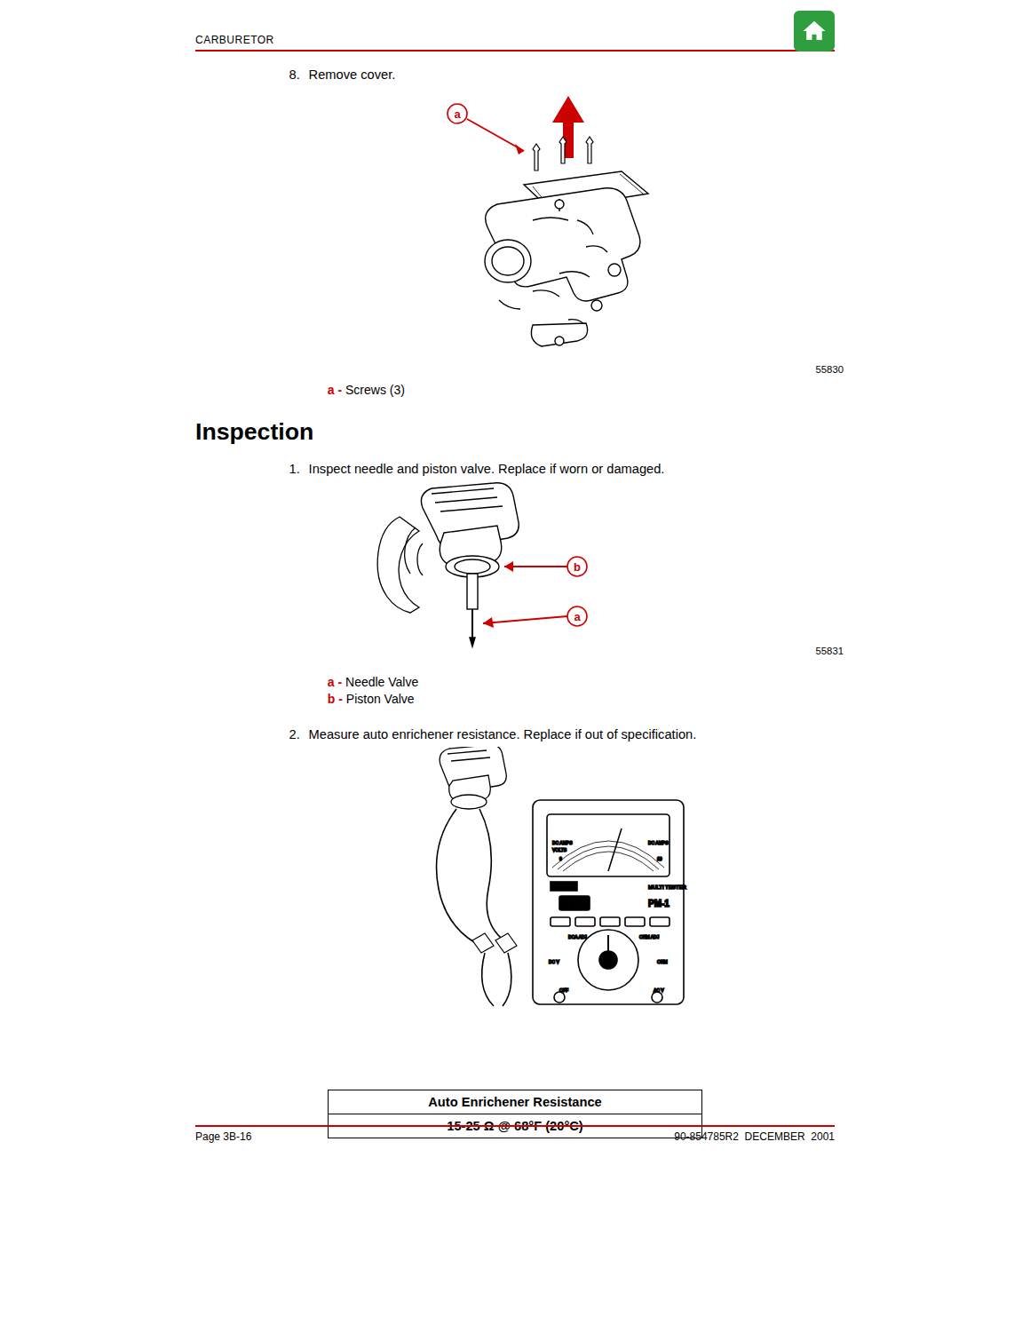CARBURETOR
8. Remove cover.
a
55830
a - Screws (3)
Inspection
1. Inspect needle and piston valve. Replace if worn or damaged.
b a
55831
a - Needle Valve
b - Piston Valve
2. Measure auto enrichener resistance. Replace if out of specification.
0 10 VOLTS DC AMPS DC AMPS MULTI TESTER ES PM-1 DCA ADJ OHM ADJ DC V OHM OFF AC V
| Auto Enrichener Resistance |
| 15-25 Ω @ 68°F (20°C) |
Page 3B-16
90-854785R2 DECEMBER 2001